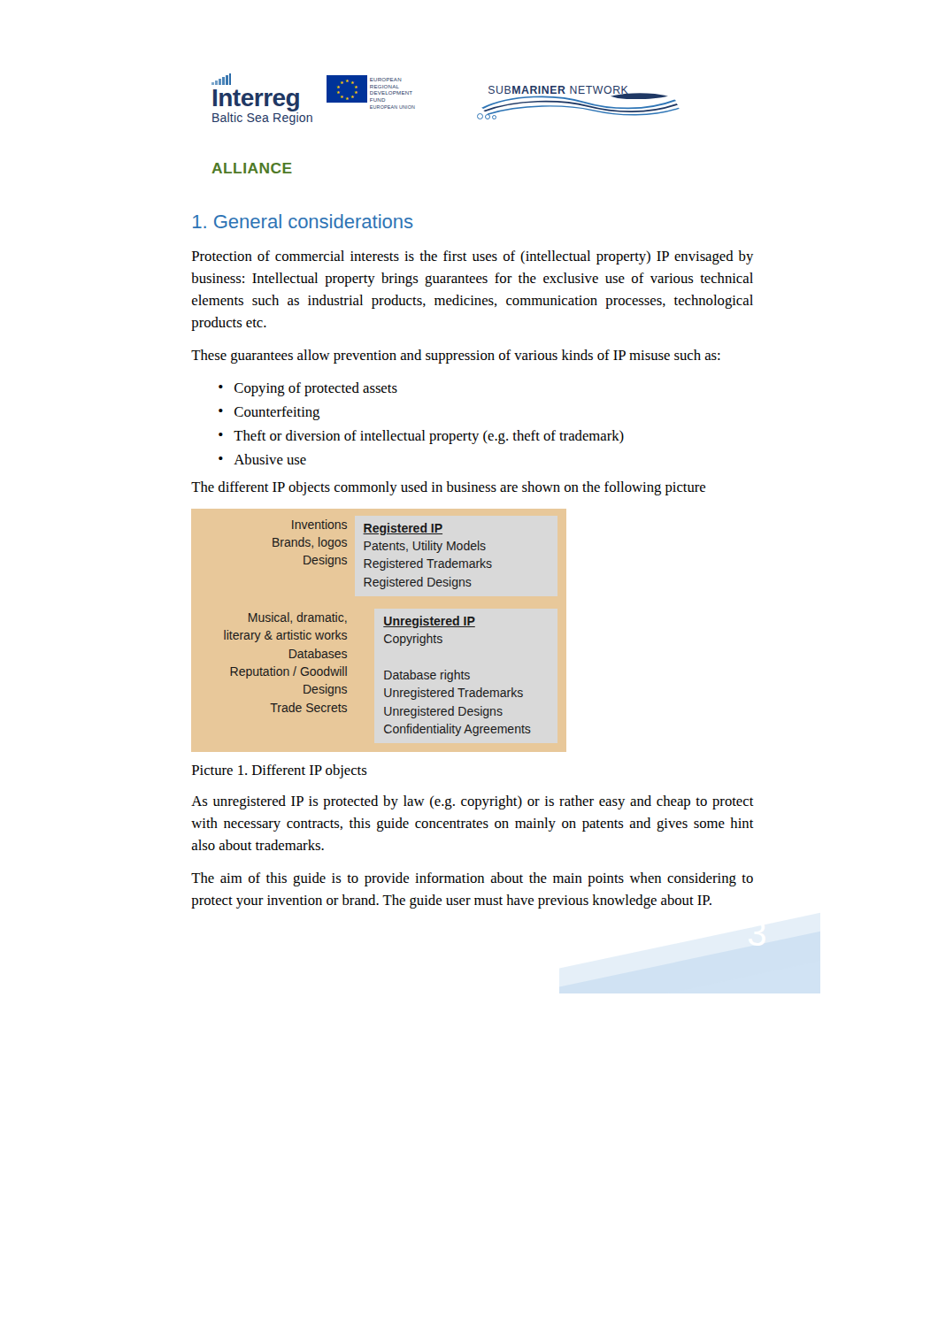Interreg
Baltic Sea Region
★ ★ ★ ★ ★ ★ ★ ★ ★ ★
EUROPEAN
REGIONAL
DEVELOPMENT
FUND
EUROPEAN UNION
SUBMARINER NETWORK
ALLIANCE
1. General considerations
Protection of commercial interests is the first uses of (intellectual property) IP envisaged by business: Intellectual property brings guarantees for the exclusive use of various technical elements such as industrial products, medicines, communication processes, technological products etc.
These guarantees allow prevention and suppression of various kinds of IP misuse such as:
Copying of protected assets
Counterfeiting
Theft or diversion of intellectual property (e.g. theft of trademark)
Abusive use
The different IP objects commonly used in business are shown on the following picture
Inventions
Brands, logos
Designs
Registered IP
Patents, Utility Models
Registered Trademarks
Registered Designs
Musical, dramatic,
literary & artistic works
Databases
Reputation / Goodwill
Designs
Trade Secrets
Unregistered IP
Copyrights
Database rights
Unregistered Trademarks
Unregistered Designs
Confidentiality Agreements
Picture 1. Different IP objects
As unregistered IP is protected by law (e.g. copyright) or is rather easy and cheap to protect with necessary contracts, this guide concentrates on mainly on patents and gives some hint also about trademarks.
The aim of this guide is to provide information about the main points when considering to protect your invention or brand. The guide user must have previous knowledge about IP.
3